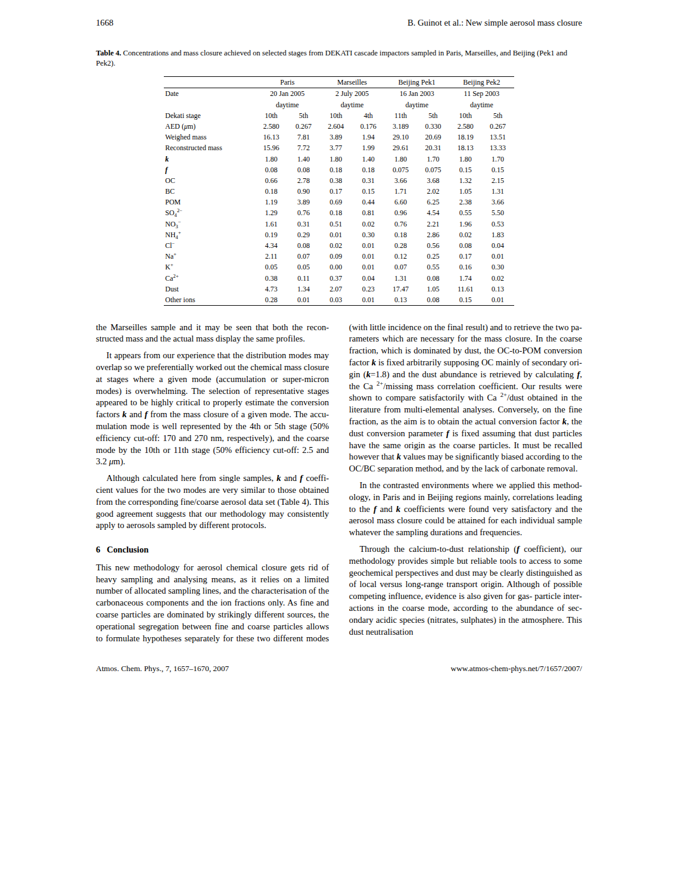1668 B. Guinot et al.: New simple aerosol mass closure
Table 4. Concentrations and mass closure achieved on selected stages from DEKATI cascade impactors sampled in Paris, Marseilles, and Beijing (Pek1 and Pek2).
| | Paris | Marseilles | Beijing Pek1 | Beijing Pek2 |
| --- | --- | --- | --- | --- |
| Date | 20 Jan 2005 | 2 July 2005 | 16 Jan 2003 | 11 Sep 2003 |
| | daytime | daytime | daytime | daytime |
| Dekati stage | 10th | 5th | 10th | 4th | 11th | 5th | 10th | 5th |
| AED ( μ m) | 2.580 | 0.267 | 2.604 | 0.176 | 3.189 | 0.330 | 2.580 | 0.267 |
| Weighed mass | 16.13 | 7.81 | 3.89 | 1.94 | 29.10 | 20.69 | 18.19 | 13.51 |
| Reconstructed mass | 15.96 | 7.72 | 3.77 | 1.99 | 29.61 | 20.31 | 18.13 | 13.33 |
| k | 1.80 | 1.40 | 1.80 | 1.40 | 1.80 | 1.70 | 1.80 | 1.70 |
| f | 0.08 | 0.08 | 0.18 | 0.18 | 0.075 | 0.075 | 0.15 | 0.15 |
| OC | 0.66 | 2.78 | 0.38 | 0.31 | 3.66 | 3.68 | 1.32 | 2.15 |
| BC | 0.18 | 0.90 | 0.17 | 0.15 | 1.71 | 2.02 | 1.05 | 1.31 |
| POM | 1.19 | 3.89 | 0.69 | 0.44 | 6.60 | 6.25 | 2.38 | 3.66 |
| SO 4 2− | 1.29 | 0.76 | 0.18 | 0.81 | 0.96 | 4.54 | 0.55 | 5.50 |
| NO 3 − | 1.61 | 0.31 | 0.51 | 0.02 | 0.76 | 2.21 | 1.96 | 0.53 |
| NH 4 + | 0.19 | 0.29 | 0.01 | 0.30 | 0.18 | 2.86 | 0.02 | 1.83 |
| Cl − | 4.34 | 0.08 | 0.02 | 0.01 | 0.28 | 0.56 | 0.08 | 0.04 |
| Na + | 2.11 | 0.07 | 0.09 | 0.01 | 0.12 | 0.25 | 0.17 | 0.01 |
| K + | 0.05 | 0.05 | 0.00 | 0.01 | 0.07 | 0.55 | 0.16 | 0.30 |
| Ca 2+ | 0.38 | 0.11 | 0.37 | 0.04 | 1.31 | 0.08 | 1.74 | 0.02 |
| Dust | 4.73 | 1.34 | 2.07 | 0.23 | 17.47 | 1.05 | 11.61 | 0.13 |
| Other ions | 0.28 | 0.01 | 0.03 | 0.01 | 0.13 | 0.08 | 0.15 | 0.01 |
the Marseilles sample and it may be seen that both the reconstructed mass and the actual mass display the same profiles.
It appears from our experience that the distribution modes may overlap so we preferentially worked out the chemical mass closure at stages where a given mode (accumulation or super-micron modes) is overwhelming. The selection of representative stages appeared to be highly critical to properly estimate the conversion factors k and f from the mass closure of a given mode. The accumulation mode is well represented by the 4th or 5th stage (50% efficiency cut-off: 170 and 270 nm, respectively), and the coarse mode by the 10th or 11th stage (50% efficiency cut-off: 2.5 and 3.2 μm).
Although calculated here from single samples, k and f coefficient values for the two modes are very similar to those obtained from the corresponding fine/coarse aerosol data set (Table 4). This good agreement suggests that our methodology may consistently apply to aerosols sampled by different protocols.
6 Conclusion
This new methodology for aerosol chemical closure gets rid of heavy sampling and analysing means, as it relies on a limited number of allocated sampling lines, and the characterisation of the carbonaceous components and the ion fractions only. As fine and coarse particles are dominated by strikingly different sources, the operational segregation between fine and coarse particles allows to formulate hypotheses separately for these two different modes (with little incidence on the final result) and to retrieve the two parameters which are necessary for the mass closure. In the coarse fraction, which is dominated by dust, the OC-to-POM conversion factor k is fixed arbitrarily supposing OC mainly of secondary origin (k=1.8) and the dust abundance is retrieved by calculating f, the Ca 2+/missing mass correlation coefficient. Our results were shown to compare satisfactorily with Ca 2+/dust obtained in the literature from multi-elemental analyses. Conversely, on the fine fraction, as the aim is to obtain the actual conversion factor k, the dust conversion parameter f is fixed assuming that dust particles have the same origin as the coarse particles. It must be recalled however that k values may be significantly biased according to the OC/BC separation method, and by the lack of carbonate removal.
In the contrasted environments where we applied this methodology, in Paris and in Beijing regions mainly, correlations leading to the f and k coefficients were found very satisfactory and the aerosol mass closure could be attained for each individual sample whatever the sampling durations and frequencies.
Through the calcium-to-dust relationship (f coefficient), our methodology provides simple but reliable tools to access to some geochemical perspectives and dust may be clearly distinguished as of local versus long-range transport origin. Although of possible competing influence, evidence is also given for gas- particle interactions in the coarse mode, according to the abundance of secondary acidic species (nitrates, sulphates) in the atmosphere. This dust neutralisation
Atmos. Chem. Phys., 7, 1657–1670, 2007 www.atmos-chem-phys.net/7/1657/2007/